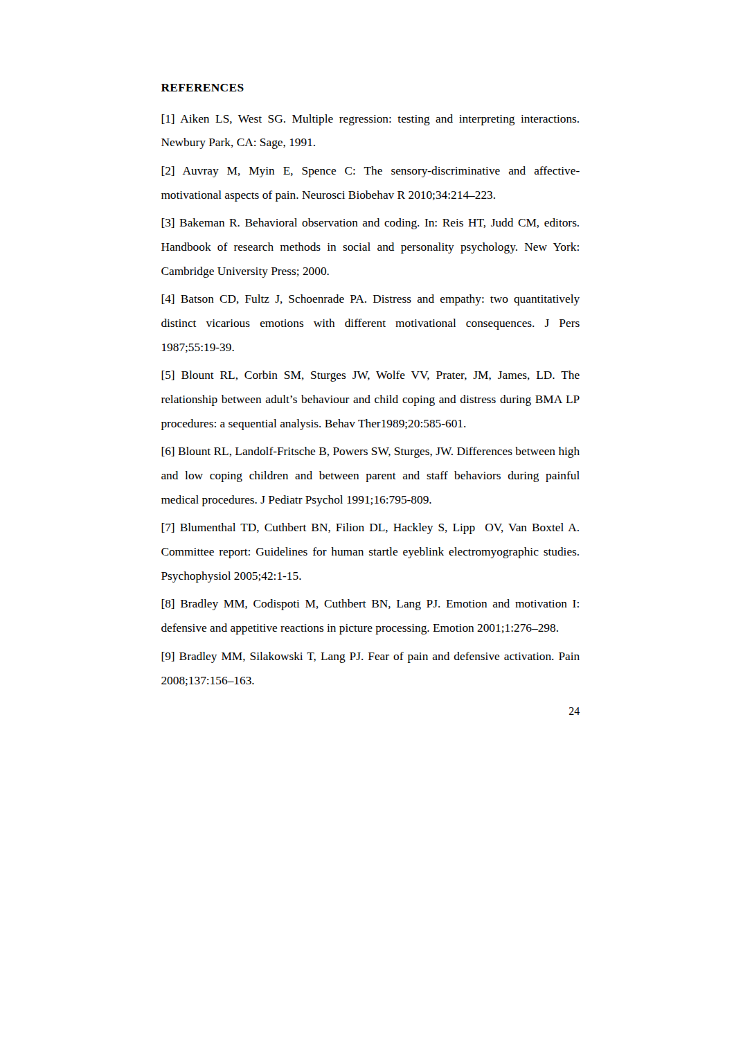REFERENCES
[1] Aiken LS, West SG. Multiple regression: testing and interpreting interactions. Newbury Park, CA: Sage, 1991.
[2] Auvray M, Myin E, Spence C: The sensory-discriminative and affective-motivational aspects of pain. Neurosci Biobehav R 2010;34:214–223.
[3] Bakeman R. Behavioral observation and coding. In: Reis HT, Judd CM, editors. Handbook of research methods in social and personality psychology. New York: Cambridge University Press; 2000.
[4] Batson CD, Fultz J, Schoenrade PA. Distress and empathy: two quantitatively distinct vicarious emotions with different motivational consequences. J Pers 1987;55:19-39.
[5] Blount RL, Corbin SM, Sturges JW, Wolfe VV, Prater, JM, James, LD. The relationship between adult’s behaviour and child coping and distress during BMA LP procedures: a sequential analysis. Behav Ther1989;20:585-601.
[6] Blount RL, Landolf-Fritsche B, Powers SW, Sturges, JW. Differences between high and low coping children and between parent and staff behaviors during painful medical procedures. J Pediatr Psychol 1991;16:795-809.
[7] Blumenthal TD, Cuthbert BN, Filion DL, Hackley S, Lipp OV, Van Boxtel A. Committee report: Guidelines for human startle eyeblink electromyographic studies. Psychophysiol 2005;42:1-15.
[8] Bradley MM, Codispoti M, Cuthbert BN, Lang PJ. Emotion and motivation I: defensive and appetitive reactions in picture processing. Emotion 2001;1:276–298.
[9] Bradley MM, Silakowski T, Lang PJ. Fear of pain and defensive activation. Pain 2008;137:156–163.
24